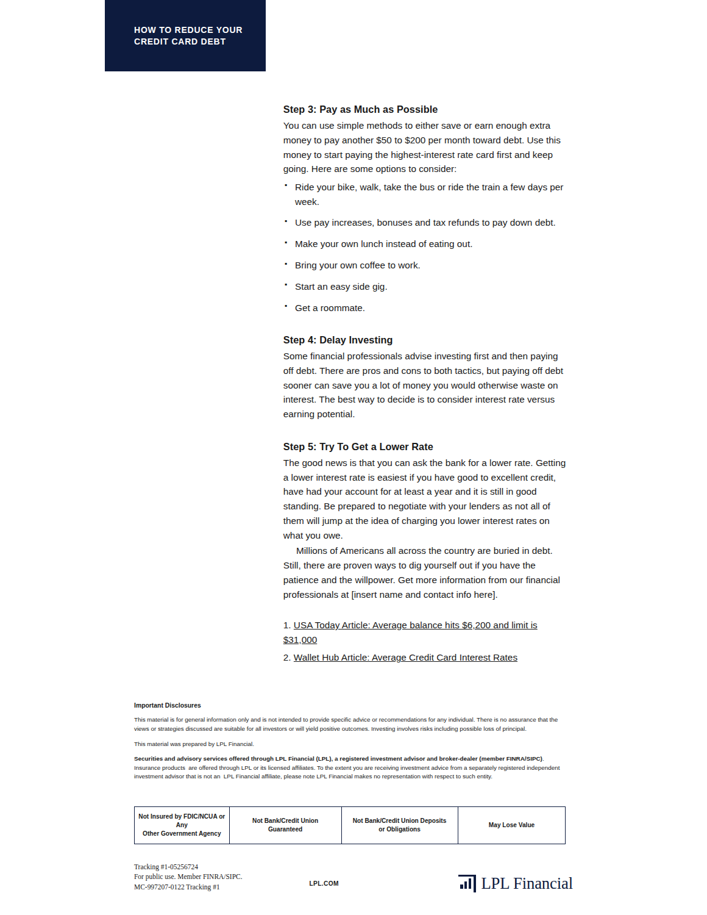How to Reduce Your
Credit Card Debt
Step 3: Pay as Much as Possible
You can use simple methods to either save or earn enough extra money to pay another $50 to $200 per month toward debt. Use this money to start paying the highest-interest rate card first and keep going. Here are some options to consider:
Ride your bike, walk, take the bus or ride the train a few days per week.
Use pay increases, bonuses and tax refunds to pay down debt.
Make your own lunch instead of eating out.
Bring your own coffee to work.
Start an easy side gig.
Get a roommate.
Step 4: Delay Investing
Some financial professionals advise investing first and then paying off debt. There are pros and cons to both tactics, but paying off debt sooner can save you a lot of money you would otherwise waste on interest. The best way to decide is to consider interest rate versus earning potential.
Step 5: Try To Get a Lower Rate
The good news is that you can ask the bank for a lower rate. Getting a lower interest rate is easiest if you have good to excellent credit, have had your account for at least a year and it is still in good standing. Be prepared to negotiate with your lenders as not all of them will jump at the idea of charging you lower interest rates on what you owe.
Millions of Americans all across the country are buried in debt. Still, there are proven ways to dig yourself out if you have the patience and the willpower. Get more information from our financial professionals at [insert name and contact info here].
USA Today Article: Average balance hits $6,200 and limit is $31,000
Wallet Hub Article: Average Credit Card Interest Rates
Important Disclosures
This material is for general information only and is not intended to provide specific advice or recommendations for any individual. There is no assurance that the views or strategies discussed are suitable for all investors or will yield positive outcomes. Investing involves risks including possible loss of principal.
This material was prepared by LPL Financial.
Securities and advisory services offered through LPL Financial (LPL), a registered investment advisor and broker-dealer (member FINRA/SIPC). Insurance products are offered through LPL or its licensed affiliates. To the extent you are receiving investment advice from a separately registered independent investment advisor that is not an LPL Financial affiliate, please note LPL Financial makes no representation with respect to such entity.
| Not Insured by FDIC/NCUA or Any Other Government Agency | Not Bank/Credit Union Guaranteed | Not Bank/Credit Union Deposits or Obligations | May Lose Value |
Tracking #1-05256724
For public use. Member FINRA/SIPC.
MC-997207-0122 Tracking #1
LPL.COM
LPL Financial